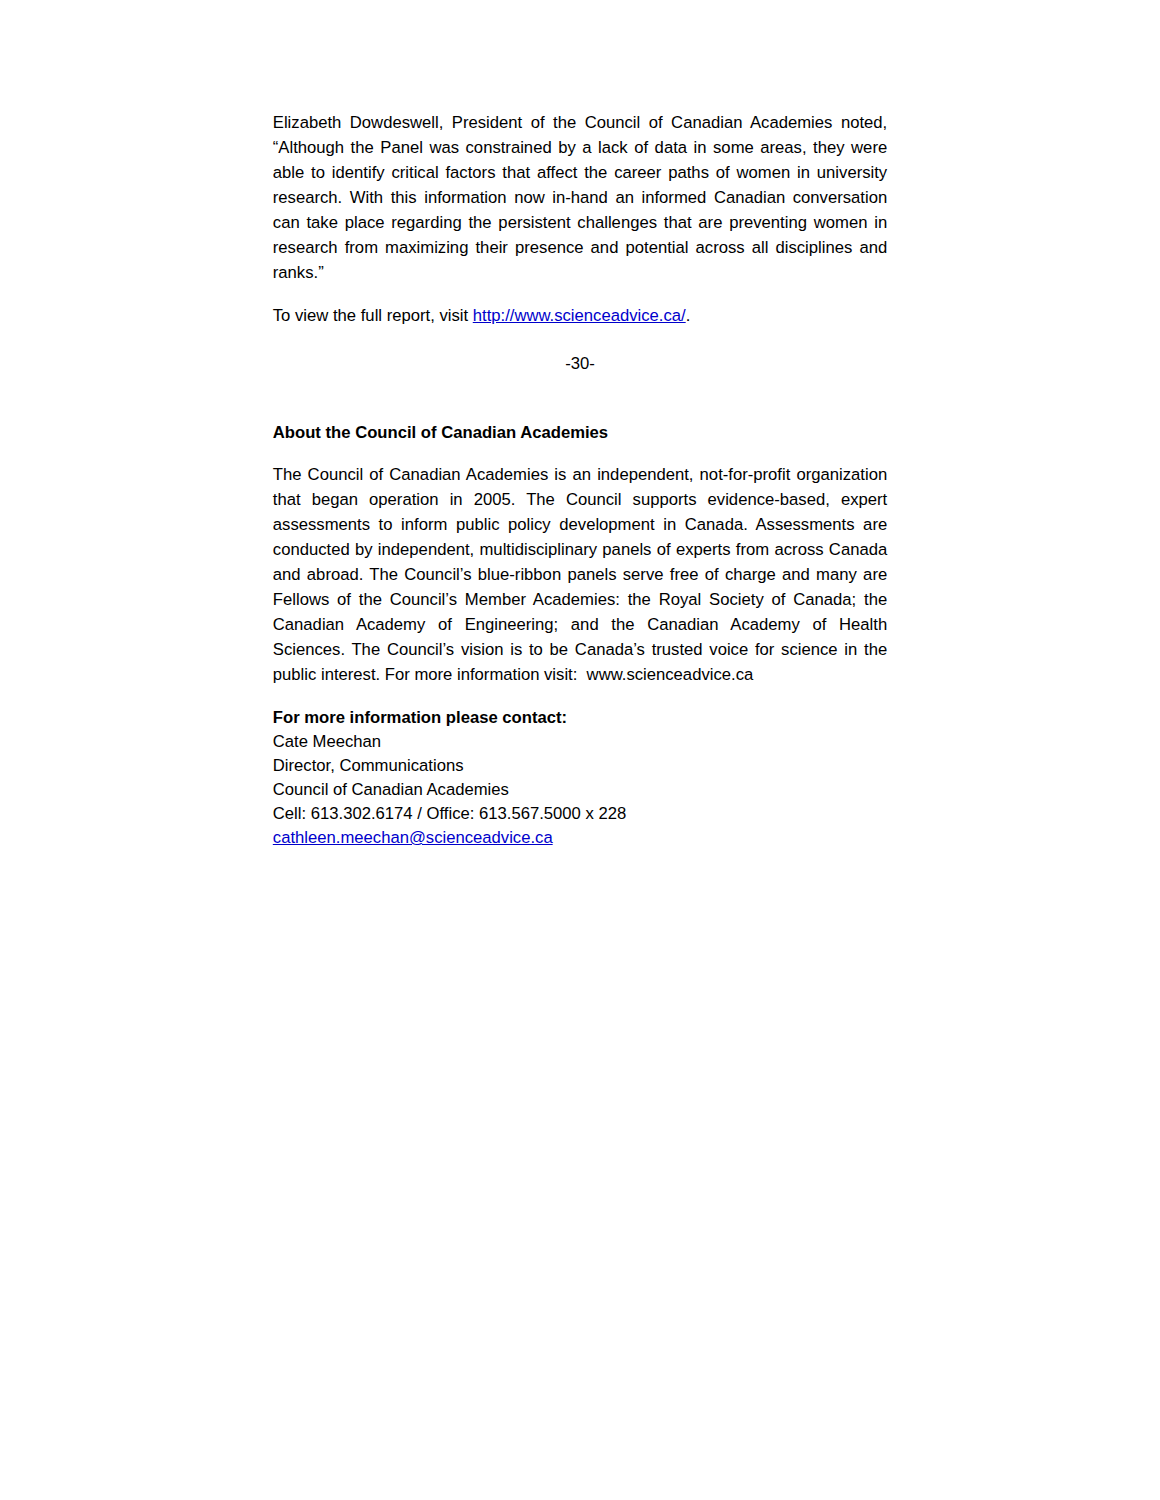Elizabeth Dowdeswell, President of the Council of Canadian Academies noted, “Although the Panel was constrained by a lack of data in some areas, they were able to identify critical factors that affect the career paths of women in university research. With this information now in-hand an informed Canadian conversation can take place regarding the persistent challenges that are preventing women in research from maximizing their presence and potential across all disciplines and ranks.”
To view the full report, visit http://www.scienceadvice.ca/.
-30-
About the Council of Canadian Academies
The Council of Canadian Academies is an independent, not-for-profit organization that began operation in 2005. The Council supports evidence-based, expert assessments to inform public policy development in Canada. Assessments are conducted by independent, multidisciplinary panels of experts from across Canada and abroad. The Council’s blue-ribbon panels serve free of charge and many are Fellows of the Council’s Member Academies: the Royal Society of Canada; the Canadian Academy of Engineering; and the Canadian Academy of Health Sciences. The Council’s vision is to be Canada’s trusted voice for science in the public interest. For more information visit: www.scienceadvice.ca
For more information please contact:
Cate Meechan
Director, Communications
Council of Canadian Academies
Cell: 613.302.6174 / Office: 613.567.5000 x 228
cathleen.meechan@scienceadvice.ca